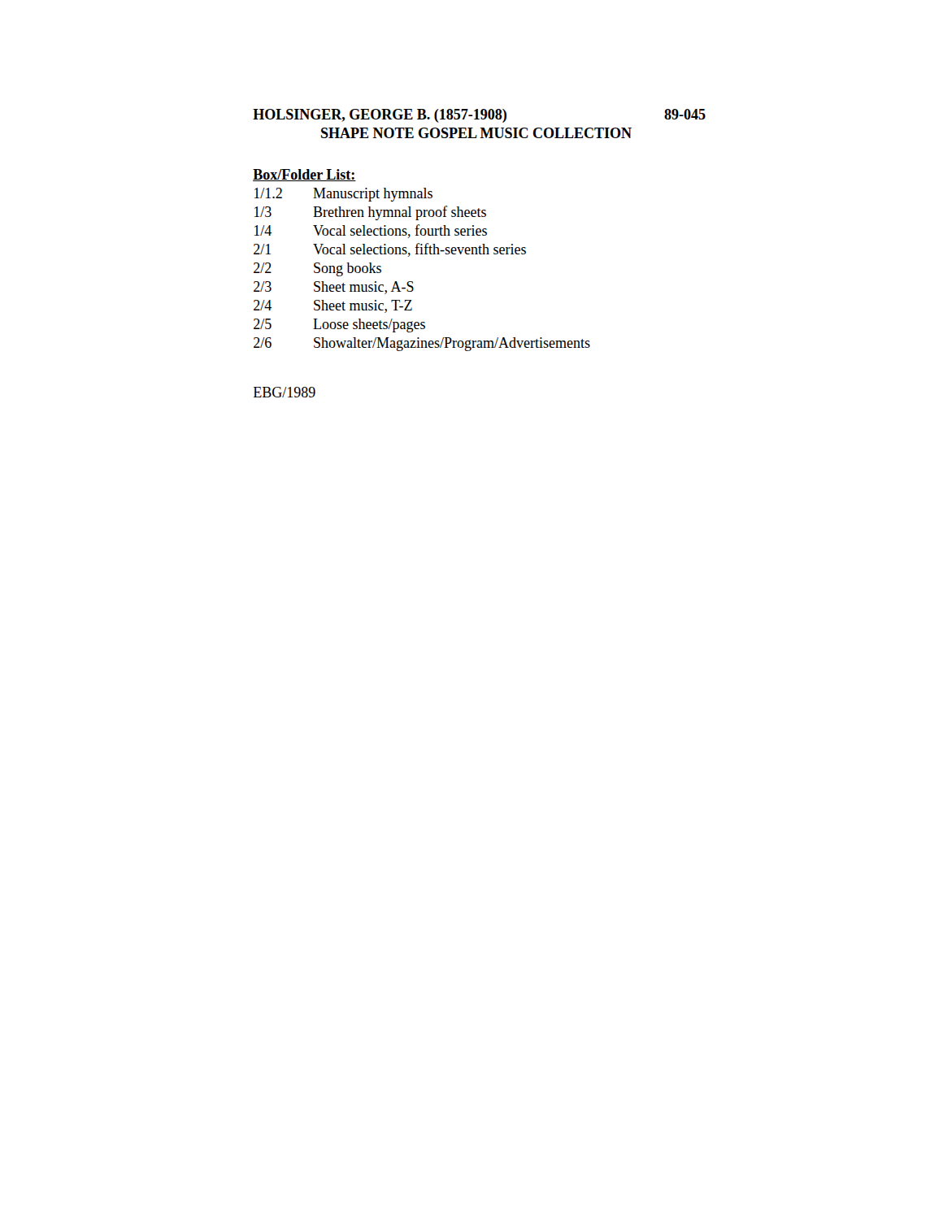HOLSINGER, GEORGE B. (1857-1908) 89-045
SHAPE NOTE GOSPEL MUSIC COLLECTION
Box/Folder List:
| 1/1.2 | Manuscript hymnals |
| 1/3 | Brethren hymnal proof sheets |
| 1/4 | Vocal selections, fourth series |
| 2/1 | Vocal selections, fifth-seventh series |
| 2/2 | Song books |
| 2/3 | Sheet music, A-S |
| 2/4 | Sheet music, T-Z |
| 2/5 | Loose sheets/pages |
| 2/6 | Showalter/Magazines/Program/Advertisements |
EBG/1989